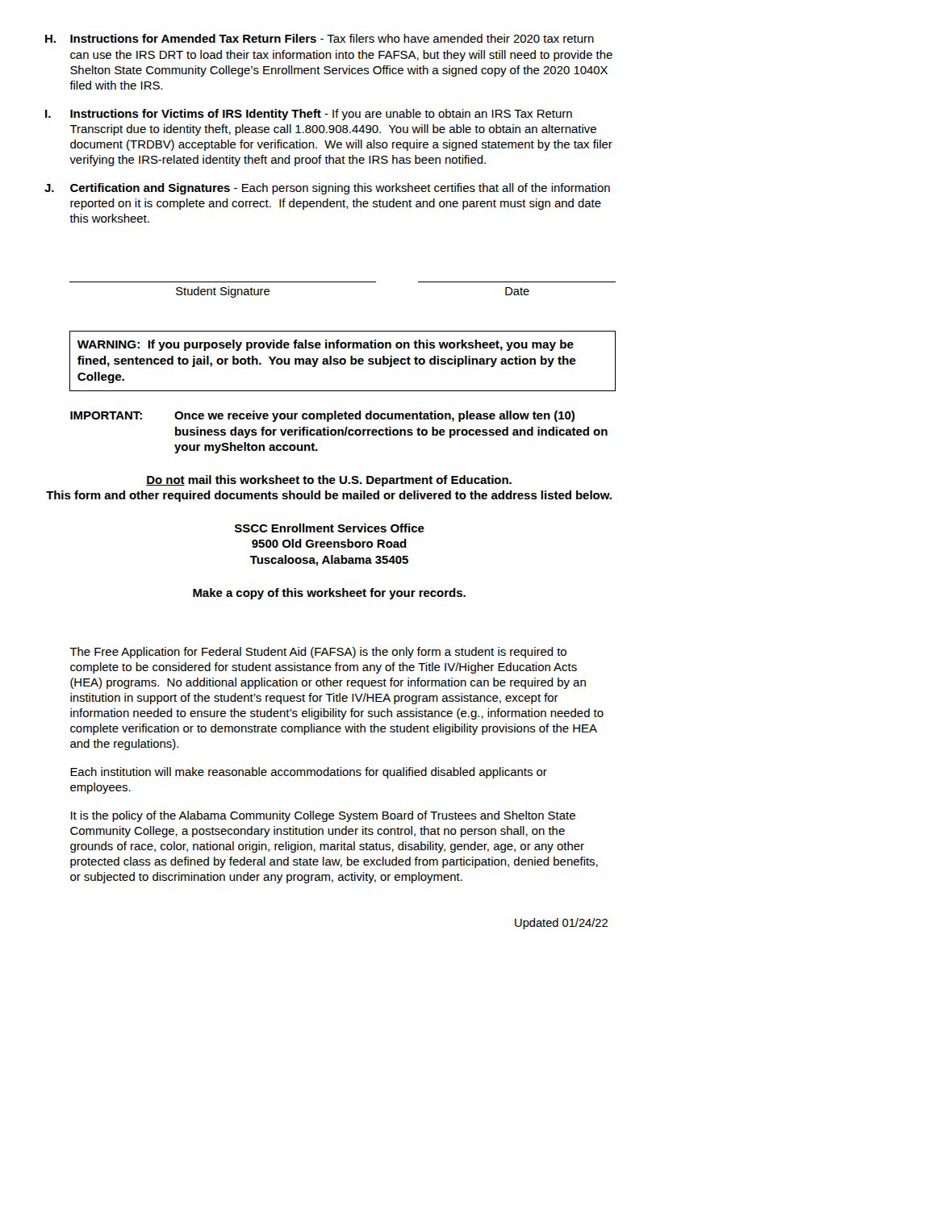H.
Instructions for Amended Tax Return Filers - Tax filers who have amended their 2020 tax return can use the IRS DRT to load their tax information into the FAFSA, but they will still need to provide the Shelton State Community College’s Enrollment Services Office with a signed copy of the 2020 1040X filed with the IRS.
I.
Instructions for Victims of IRS Identity Theft - If you are unable to obtain an IRS Tax Return Transcript due to identity theft, please call 1.800.908.4490. You will be able to obtain an alternative document (TRDBV) acceptable for verification. We will also require a signed statement by the tax filer verifying the IRS-related identity theft and proof that the IRS has been notified.
J.
Certification and Signatures - Each person signing this worksheet certifies that all of the information reported on it is complete and correct. If dependent, the student and one parent must sign and date this worksheet.
Student Signature
Date
WARNING: If you purposely provide false information on this worksheet, you may be fined, sentenced to jail, or both. You may also be subject to disciplinary action by the College.
IMPORTANT:
Once we receive your completed documentation, please allow ten (10) business days for verification/corrections to be processed and indicated on your myShelton account.
Do not mail this worksheet to the U.S. Department of Education.
This form and other required documents should be mailed or delivered to the address listed below.
SSCC Enrollment Services Office
9500 Old Greensboro Road
Tuscaloosa, Alabama 35405
Make a copy of this worksheet for your records.
The Free Application for Federal Student Aid (FAFSA) is the only form a student is required to complete to be considered for student assistance from any of the Title IV/Higher Education Acts (HEA) programs. No additional application or other request for information can be required by an institution in support of the student’s request for Title IV/HEA program assistance, except for information needed to ensure the student’s eligibility for such assistance (e.g., information needed to complete verification or to demonstrate compliance with the student eligibility provisions of the HEA and the regulations).
Each institution will make reasonable accommodations for qualified disabled applicants or employees.
It is the policy of the Alabama Community College System Board of Trustees and Shelton State Community College, a postsecondary institution under its control, that no person shall, on the grounds of race, color, national origin, religion, marital status, disability, gender, age, or any other protected class as defined by federal and state law, be excluded from participation, denied benefits, or subjected to discrimination under any program, activity, or employment.
Updated 01/24/22